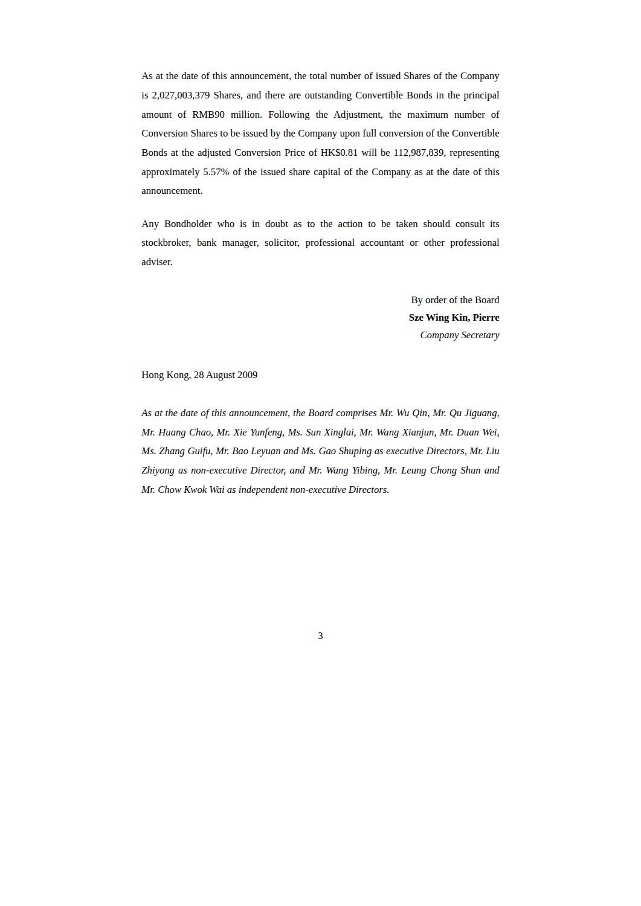As at the date of this announcement, the total number of issued Shares of the Company is 2,027,003,379 Shares, and there are outstanding Convertible Bonds in the principal amount of RMB90 million. Following the Adjustment, the maximum number of Conversion Shares to be issued by the Company upon full conversion of the Convertible Bonds at the adjusted Conversion Price of HK$0.81 will be 112,987,839, representing approximately 5.57% of the issued share capital of the Company as at the date of this announcement.
Any Bondholder who is in doubt as to the action to be taken should consult its stockbroker, bank manager, solicitor, professional accountant or other professional adviser.
By order of the Board Sze Wing Kin, Pierre Company Secretary
Hong Kong, 28 August 2009
As at the date of this announcement, the Board comprises Mr. Wu Qin, Mr. Qu Jiguang, Mr. Huang Chao, Mr. Xie Yunfeng, Ms. Sun Xinglai, Mr. Wang Xianjun, Mr. Duan Wei, Ms. Zhang Guifu, Mr. Bao Leyuan and Ms. Gao Shuping as executive Directors, Mr. Liu Zhiyong as non-executive Director, and Mr. Wang Yibing, Mr. Leung Chong Shun and Mr. Chow Kwok Wai as independent non-executive Directors.
3